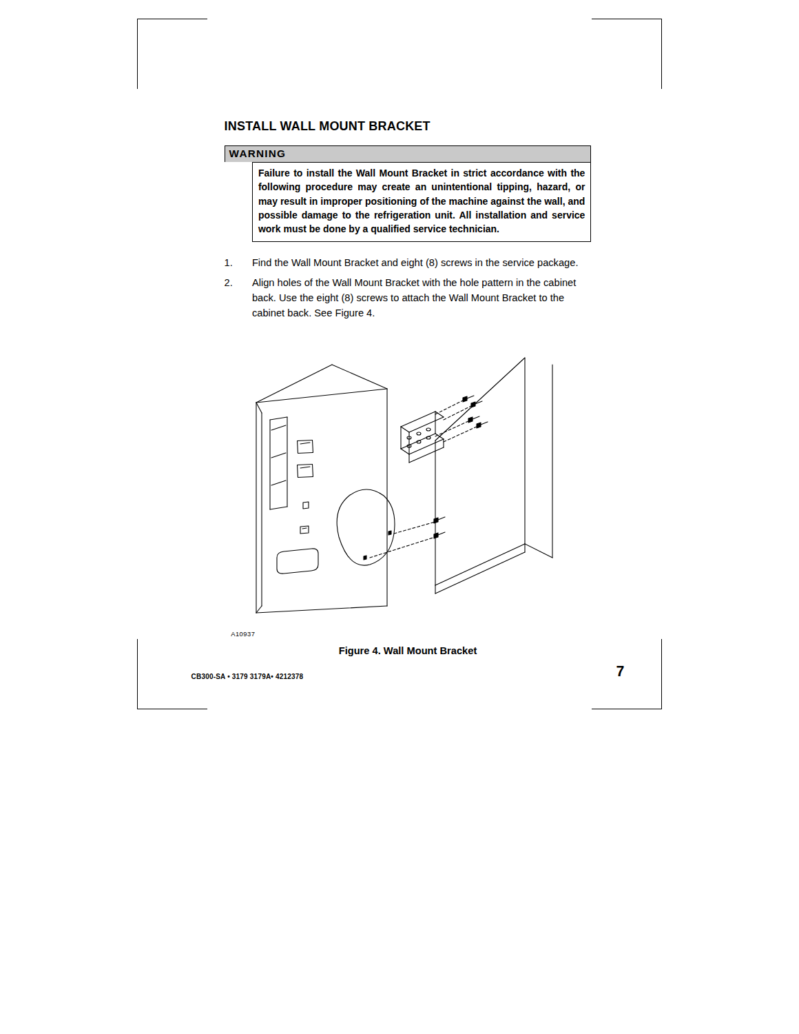INSTALL WALL MOUNT BRACKET
WARNING
Failure to install the Wall Mount Bracket in strict accordance with the following procedure may create an unintentional tipping, hazard, or may result in improper positioning of the machine against the wall, and possible damage to the refrigeration unit. All installation and service work must be done by a qualified service technician.
1. Find the Wall Mount Bracket and eight (8) screws in the service package.
2. Align holes of the Wall Mount Bracket with the hole pattern in the cabinet back. Use the eight (8) screws to attach the Wall Mount Bracket to the cabinet back. See Figure 4.
A10937
Figure 4. Wall Mount Bracket
CB300-SA • 3179 3179A• 4212378
7